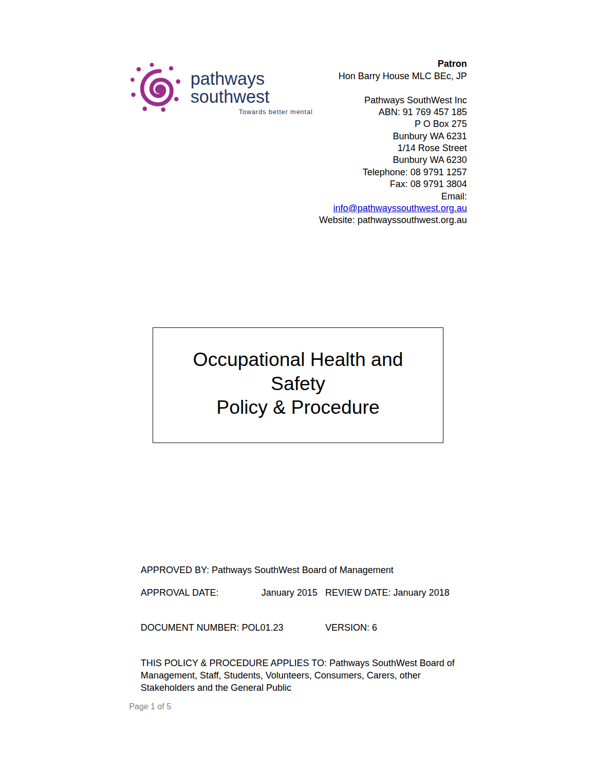pathways southwest Towards better mental health
Patron
Hon Barry House MLC BEc, JP
Pathways SouthWest Inc
ABN: 91 769 457 185
P O Box 275
Bunbury WA 6231
1/14 Rose Street
Bunbury WA 6230
Telephone: 08 9791 1257
Fax: 08 9791 3804
Email: info@pathwayssouthwest.org.au
Website: pathwayssouthwest.org.au
Occupational Health and Safety
Policy & Procedure
APPROVED BY: Pathways SouthWest Board of Management
APPROVAL DATE: January 2015
REVIEW DATE: January 2018
DOCUMENT NUMBER: POL01.23
VERSION: 6
THIS POLICY & PROCEDURE APPLIES TO: Pathways SouthWest Board of Management, Staff, Students, Volunteers, Consumers, Carers, other Stakeholders and the General Public
Page 1 of 5